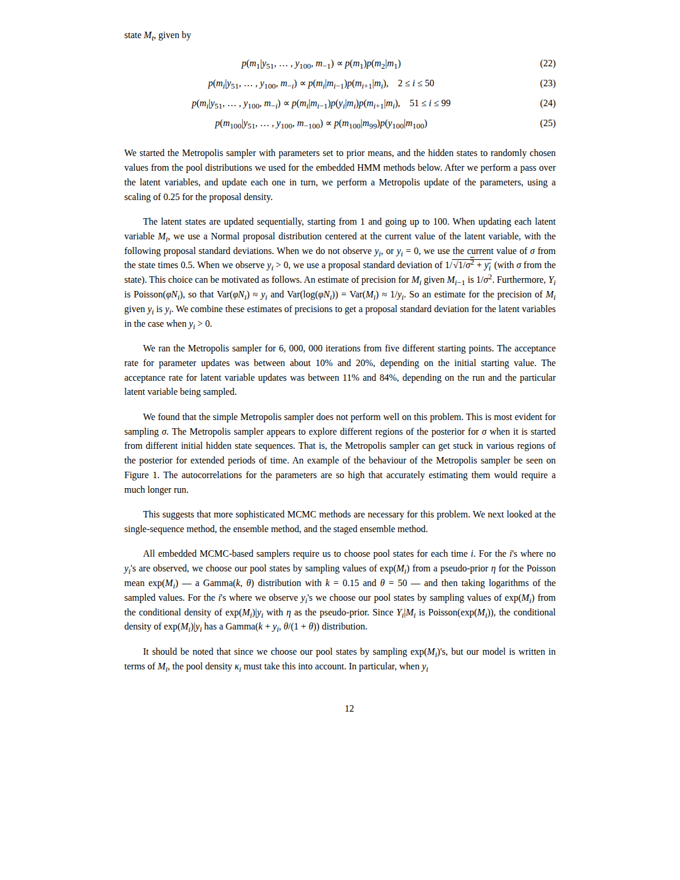state Mt, given by
| p ( m 1 / y 51 , … , y 100 , m −1 ) ∝ p ( m 1 ) p ( m 2 / m 1 ) | (22) |
| p ( m i / y 51 , … , y 100 , m − i ) ∝ p ( m i / m i −1 ) p ( m i +1 / m i ), 2 ≤ i ≤ 50 | (23) |
| p ( m i / y 51 , … , y 100 , m − i ) ∝ p ( m i / m i −1 ) p ( y i / m i ) p ( m i +1 / m i ), 51 ≤ i ≤ 99 | (24) |
| p ( m 100 / y 51 , … , y 100 , m −100 ) ∝ p ( m 100 / m 99 ) p ( y 100 / m 100 ) | (25) |
We started the Metropolis sampler with parameters set to prior means, and the hidden states to randomly chosen values from the pool distributions we used for the embedded HMM methods below. After we perform a pass over the latent variables, and update each one in turn, we perform a Metropolis update of the parameters, using a scaling of 0.25 for the proposal density.
The latent states are updated sequentially, starting from 1 and going up to 100. When updating each latent variable Mi, we use a Normal proposal distribution centered at the current value of the latent variable, with the following proposal standard deviations. When we do not observe yi, or yi = 0, we use the current value of σ from the state times 0.5. When we observe yi > 0, we use a proposal standard deviation of 1/√1/σ2 + yi (with σ from the state). This choice can be motivated as follows. An estimate of precision for Mi given Mi−1 is 1/σ2. Furthermore, Yi is Poisson(φNi), so that Var(φNi) ≈ yi and Var(log(φNi)) = Var(Mi) ≈ 1/yi. So an estimate for the precision of Mi given yi is yi. We combine these estimates of precisions to get a proposal standard deviation for the latent variables in the case when yi > 0.
We ran the Metropolis sampler for 6, 000, 000 iterations from five different starting points. The acceptance rate for parameter updates was between about 10% and 20%, depending on the initial starting value. The acceptance rate for latent variable updates was between 11% and 84%, depending on the run and the particular latent variable being sampled.
We found that the simple Metropolis sampler does not perform well on this problem. This is most evident for sampling σ. The Metropolis sampler appears to explore different regions of the posterior for σ when it is started from different initial hidden state sequences. That is, the Metropolis sampler can get stuck in various regions of the posterior for extended periods of time. An example of the behaviour of the Metropolis sampler be seen on Figure 1. The autocorrelations for the parameters are so high that accurately estimating them would require a much longer run.
This suggests that more sophisticated MCMC methods are necessary for this problem. We next looked at the single-sequence method, the ensemble method, and the staged ensemble method.
All embedded MCMC-based samplers require us to choose pool states for each time i. For the i's where no yi's are observed, we choose our pool states by sampling values of exp(Mi) from a pseudo-prior η for the Poisson mean exp(Mi) — a Gamma(k, θ) distribution with k = 0.15 and θ = 50 — and then taking logarithms of the sampled values. For the i's where we observe yi's we choose our pool states by sampling values of exp(Mi) from the conditional density of exp(Mi)|yi with η as the pseudo-prior. Since Yi|Mi is Poisson(exp(Mi)), the conditional density of exp(Mi)|yi has a Gamma(k + yi, θ/(1 + θ)) distribution.
It should be noted that since we choose our pool states by sampling exp(Mi)'s, but our model is written in terms of Mi, the pool density κi must take this into account. In particular, when yi
12